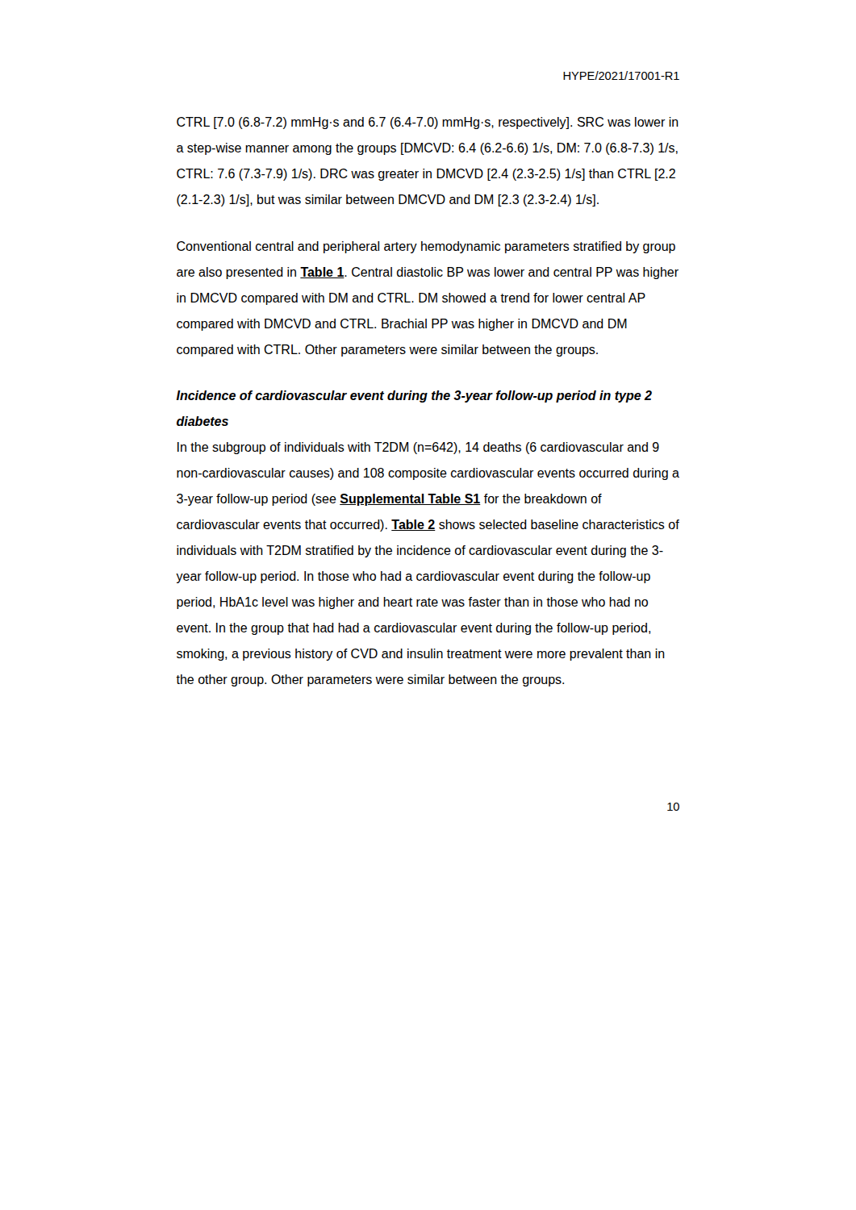HYPE/2021/17001-R1
CTRL [7.0 (6.8-7.2) mmHg·s and 6.7 (6.4-7.0) mmHg·s, respectively]. SRC was lower in a step-wise manner among the groups [DMCVD: 6.4 (6.2-6.6) 1/s, DM: 7.0 (6.8-7.3) 1/s, CTRL: 7.6 (7.3-7.9) 1/s). DRC was greater in DMCVD [2.4 (2.3-2.5) 1/s] than CTRL [2.2 (2.1-2.3) 1/s], but was similar between DMCVD and DM [2.3 (2.3-2.4) 1/s].
Conventional central and peripheral artery hemodynamic parameters stratified by group are also presented in Table 1. Central diastolic BP was lower and central PP was higher in DMCVD compared with DM and CTRL. DM showed a trend for lower central AP compared with DMCVD and CTRL. Brachial PP was higher in DMCVD and DM compared with CTRL. Other parameters were similar between the groups.
Incidence of cardiovascular event during the 3-year follow-up period in type 2 diabetes
In the subgroup of individuals with T2DM (n=642), 14 deaths (6 cardiovascular and 9 non-cardiovascular causes) and 108 composite cardiovascular events occurred during a 3-year follow-up period (see Supplemental Table S1 for the breakdown of cardiovascular events that occurred). Table 2 shows selected baseline characteristics of individuals with T2DM stratified by the incidence of cardiovascular event during the 3-year follow-up period. In those who had a cardiovascular event during the follow-up period, HbA1c level was higher and heart rate was faster than in those who had no event. In the group that had had a cardiovascular event during the follow-up period, smoking, a previous history of CVD and insulin treatment were more prevalent than in the other group. Other parameters were similar between the groups.
10